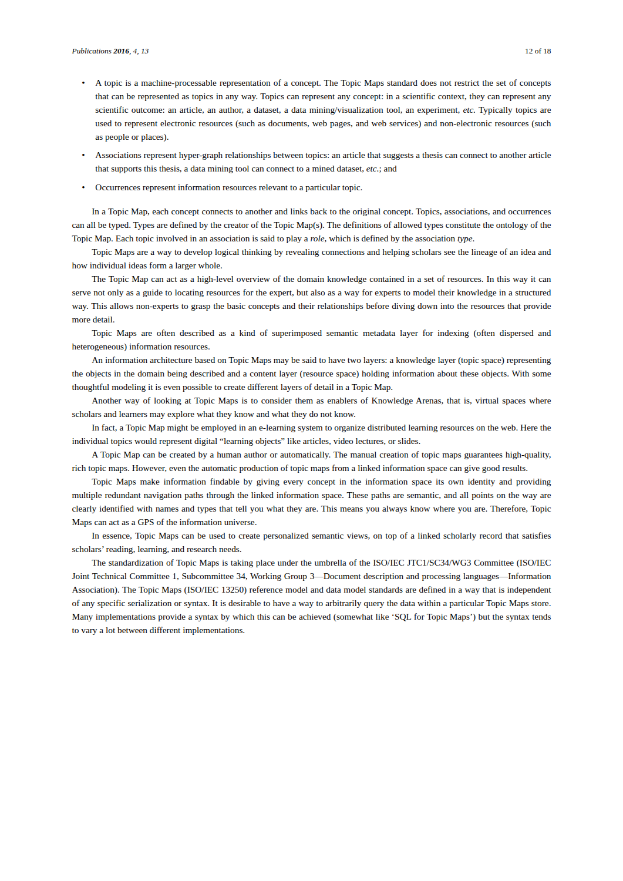Publications 2016, 4, 13 12 of 18
A topic is a machine-processable representation of a concept. The Topic Maps standard does not restrict the set of concepts that can be represented as topics in any way. Topics can represent any concept: in a scientific context, they can represent any scientific outcome: an article, an author, a dataset, a data mining/visualization tool, an experiment, etc. Typically topics are used to represent electronic resources (such as documents, web pages, and web services) and non-electronic resources (such as people or places).
Associations represent hyper-graph relationships between topics: an article that suggests a thesis can connect to another article that supports this thesis, a data mining tool can connect to a mined dataset, etc.; and
Occurrences represent information resources relevant to a particular topic.
In a Topic Map, each concept connects to another and links back to the original concept. Topics, associations, and occurrences can all be typed. Types are defined by the creator of the Topic Map(s). The definitions of allowed types constitute the ontology of the Topic Map. Each topic involved in an association is said to play a role, which is defined by the association type.
Topic Maps are a way to develop logical thinking by revealing connections and helping scholars see the lineage of an idea and how individual ideas form a larger whole.
The Topic Map can act as a high-level overview of the domain knowledge contained in a set of resources. In this way it can serve not only as a guide to locating resources for the expert, but also as a way for experts to model their knowledge in a structured way. This allows non-experts to grasp the basic concepts and their relationships before diving down into the resources that provide more detail.
Topic Maps are often described as a kind of superimposed semantic metadata layer for indexing (often dispersed and heterogeneous) information resources.
An information architecture based on Topic Maps may be said to have two layers: a knowledge layer (topic space) representing the objects in the domain being described and a content layer (resource space) holding information about these objects. With some thoughtful modeling it is even possible to create different layers of detail in a Topic Map.
Another way of looking at Topic Maps is to consider them as enablers of Knowledge Arenas, that is, virtual spaces where scholars and learners may explore what they know and what they do not know.
In fact, a Topic Map might be employed in an e-learning system to organize distributed learning resources on the web. Here the individual topics would represent digital “learning objects” like articles, video lectures, or slides.
A Topic Map can be created by a human author or automatically. The manual creation of topic maps guarantees high-quality, rich topic maps. However, even the automatic production of topic maps from a linked information space can give good results.
Topic Maps make information findable by giving every concept in the information space its own identity and providing multiple redundant navigation paths through the linked information space. These paths are semantic, and all points on the way are clearly identified with names and types that tell you what they are. This means you always know where you are. Therefore, Topic Maps can act as a GPS of the information universe.
In essence, Topic Maps can be used to create personalized semantic views, on top of a linked scholarly record that satisfies scholars’ reading, learning, and research needs.
The standardization of Topic Maps is taking place under the umbrella of the ISO/IEC JTC1/SC34/WG3 Committee (ISO/IEC Joint Technical Committee 1, Subcommittee 34, Working Group 3—Document description and processing languages—Information Association). The Topic Maps (ISO/IEC 13250) reference model and data model standards are defined in a way that is independent of any specific serialization or syntax. It is desirable to have a way to arbitrarily query the data within a particular Topic Maps store. Many implementations provide a syntax by which this can be achieved (somewhat like ‘SQL for Topic Maps’) but the syntax tends to vary a lot between different implementations.